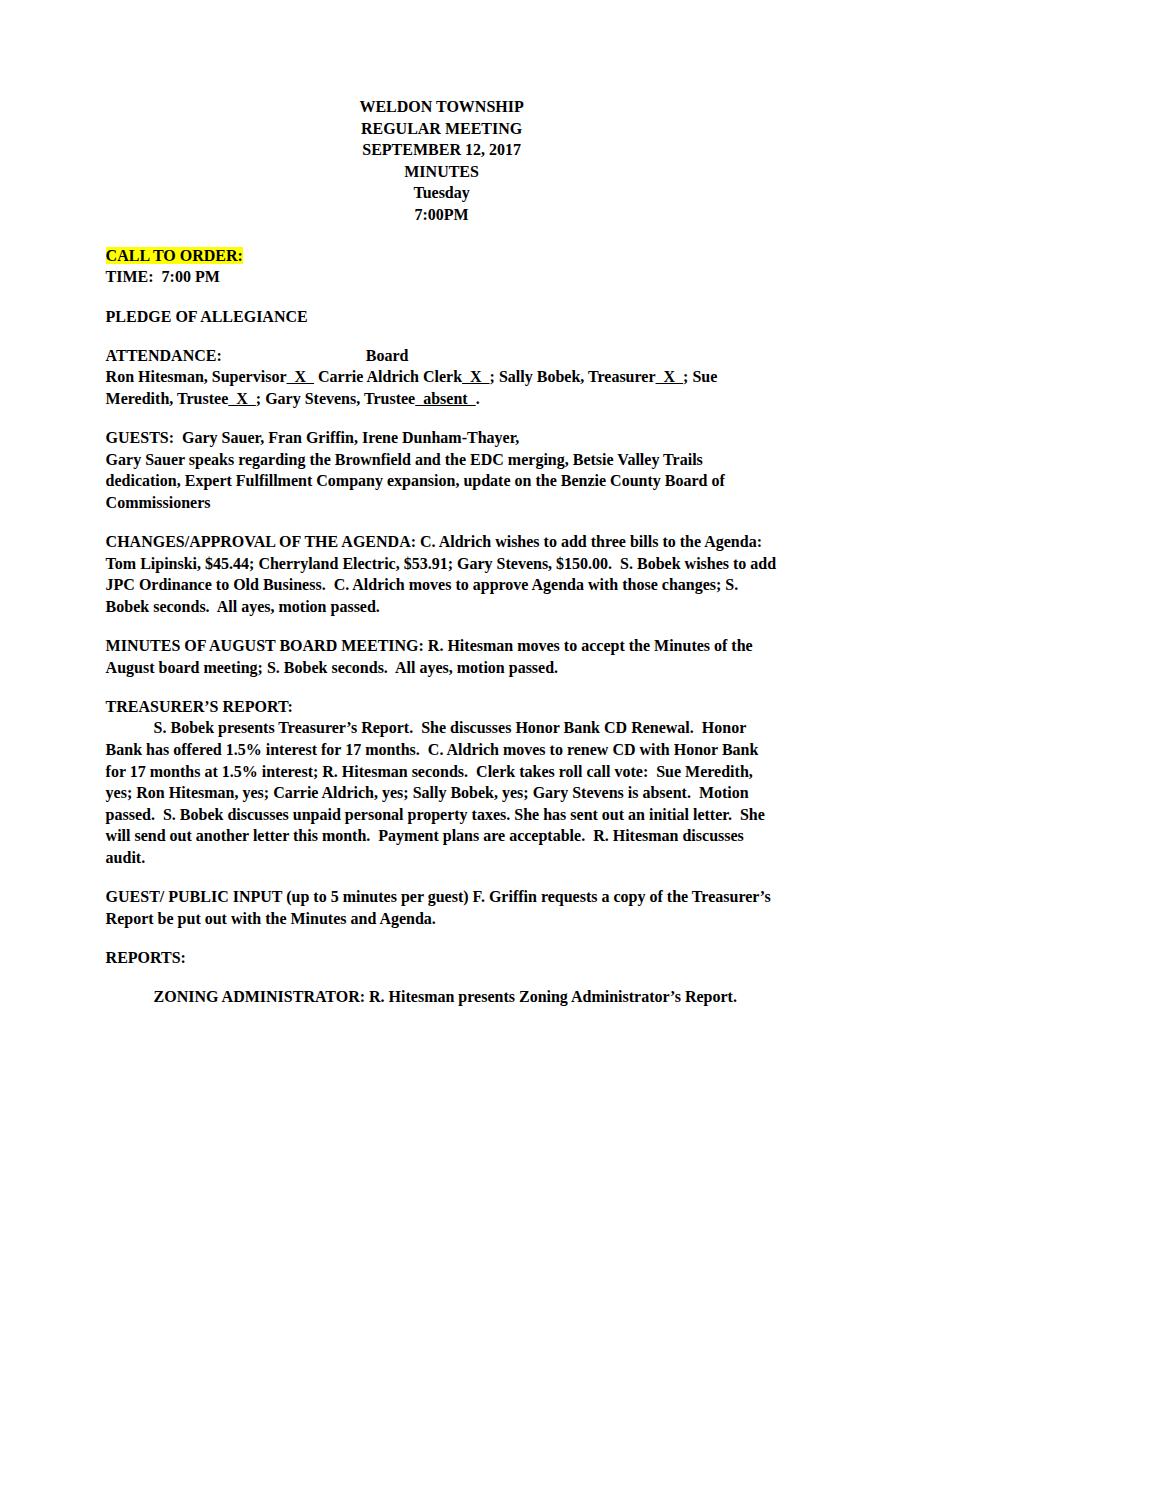WELDON TOWNSHIP
REGULAR MEETING
SEPTEMBER 12, 2017
MINUTES
Tuesday
7:00PM
CALL TO ORDER:
TIME: 7:00 PM
PLEDGE OF ALLEGIANCE
ATTENDANCE:Board
Ron Hitesman, Supervisor X Carrie Aldrich Clerk X ; Sally Bobek, Treasurer X ; Sue Meredith, Trustee X ; Gary Stevens, Trustee absent .
GUESTS: Gary Sauer, Fran Griffin, Irene Dunham-Thayer,
Gary Sauer speaks regarding the Brownfield and the EDC merging, Betsie Valley Trails dedication, Expert Fulfillment Company expansion, update on the Benzie County Board of Commissioners
CHANGES/APPROVAL OF THE AGENDA: C. Aldrich wishes to add three bills to the Agenda: Tom Lipinski, $45.44; Cherryland Electric, $53.91; Gary Stevens, $150.00. S. Bobek wishes to add JPC Ordinance to Old Business. C. Aldrich moves to approve Agenda with those changes; S. Bobek seconds. All ayes, motion passed.
MINUTES OF AUGUST BOARD MEETING: R. Hitesman moves to accept the Minutes of the August board meeting; S. Bobek seconds. All ayes, motion passed.
TREASURER’S REPORT:
S. Bobek presents Treasurer’s Report. She discusses Honor Bank CD Renewal. Honor Bank has offered 1.5% interest for 17 months. C. Aldrich moves to renew CD with Honor Bank for 17 months at 1.5% interest; R. Hitesman seconds. Clerk takes roll call vote: Sue Meredith, yes; Ron Hitesman, yes; Carrie Aldrich, yes; Sally Bobek, yes; Gary Stevens is absent. Motion passed. S. Bobek discusses unpaid personal property taxes. She has sent out an initial letter. She will send out another letter this month. Payment plans are acceptable. R. Hitesman discusses audit.
GUEST/ PUBLIC INPUT (up to 5 minutes per guest) F. Griffin requests a copy of the Treasurer’s Report be put out with the Minutes and Agenda.
REPORTS:
ZONING ADMINISTRATOR: R. Hitesman presents Zoning Administrator’s Report.